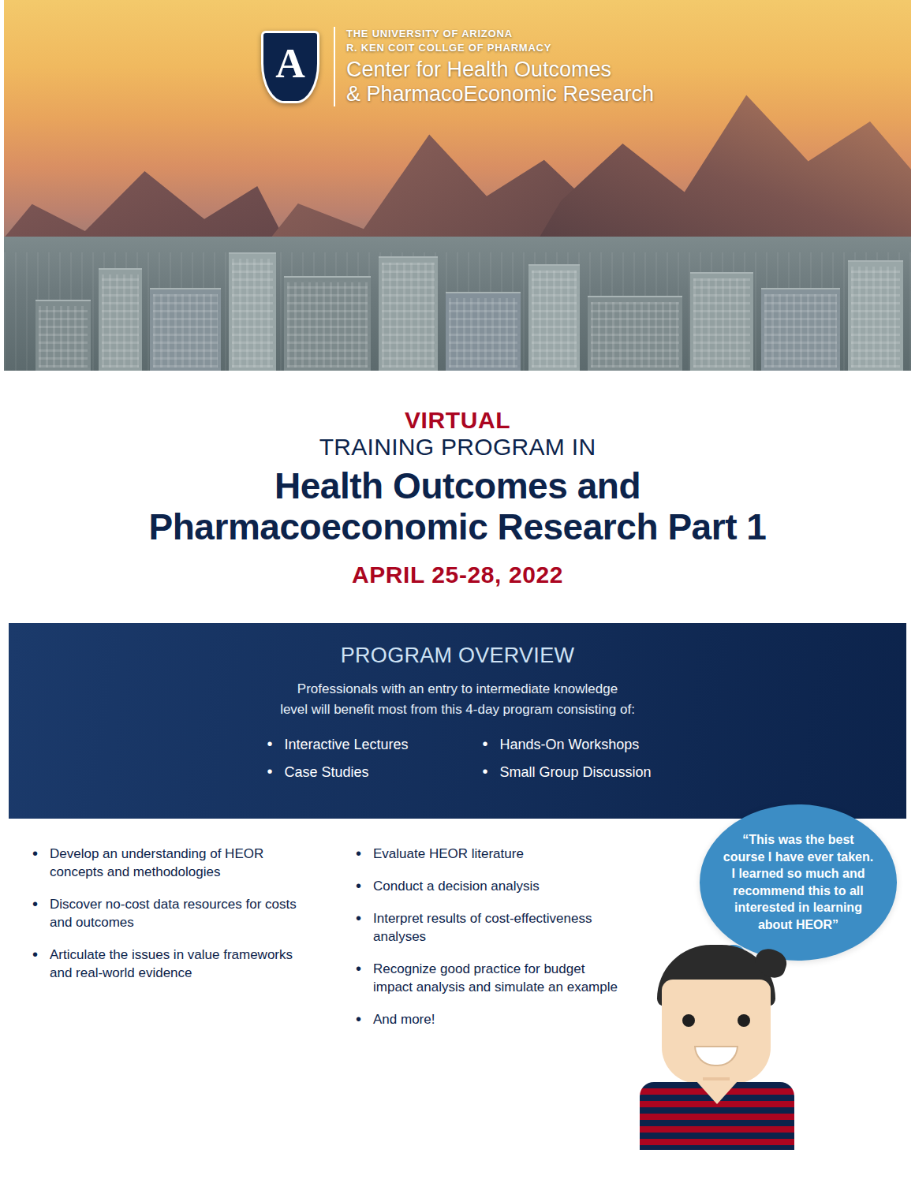A
The University of Arizona
R. Ken Coit Collge of Pharmacy
Center for Health Outcomes
& PharmacoEconomic Research
VIRTUAL
TRAINING PROGRAM IN
Health Outcomes and
Pharmacoeconomic Research Part 1
APRIL 25-28, 2022
PROGRAM OVERVIEW
Professionals with an entry to intermediate knowledge
level will benefit most from this 4-day program consisting of:
Interactive Lectures
Case Studies
Hands-On Workshops
Small Group Discussion
“This was the best course I have ever taken. I learned so much and recommend this to all interested in learning about HEOR”
Develop an understanding of HEOR concepts and methodologies
Discover no-cost data resources for costs and outcomes
Articulate the issues in value frameworks and real-world evidence
Evaluate HEOR literature
Conduct a decision analysis
Interpret results of cost-effectiveness analyses
Recognize good practice for budget impact analysis and simulate an example
And more!